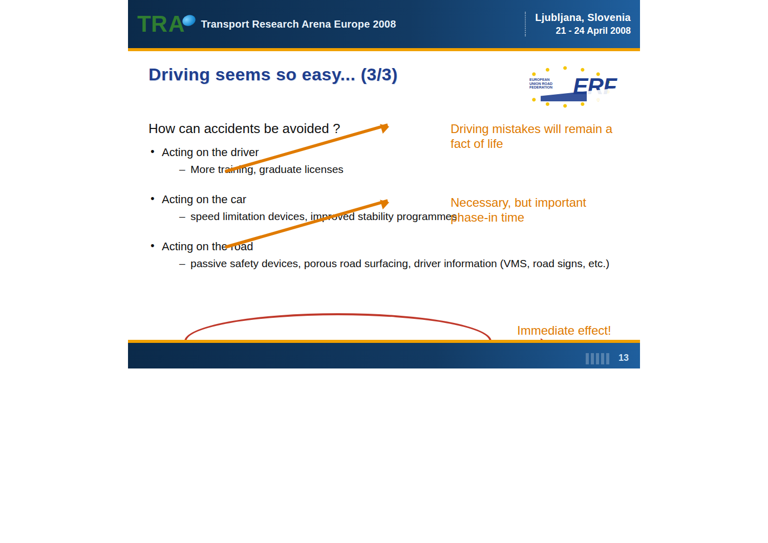TRA
Transport Research Arena Europe 2008
Ljubljana, Slovenia
21 - 24 April 2008
Driving seems so easy... (3/3)
European
Union Road
Federation
ERF
How can accidents be avoided ?
Acting on the driver
More training, graduate licenses
Acting on the car
speed limitation devices, improved stability programmes
Acting on the road
passive safety devices, porous road surfacing, driver information (VMS, road signs, etc.)
Driving mistakes will remain a fact of life
Necessary, but important phase-in time
Immediate effect!
13